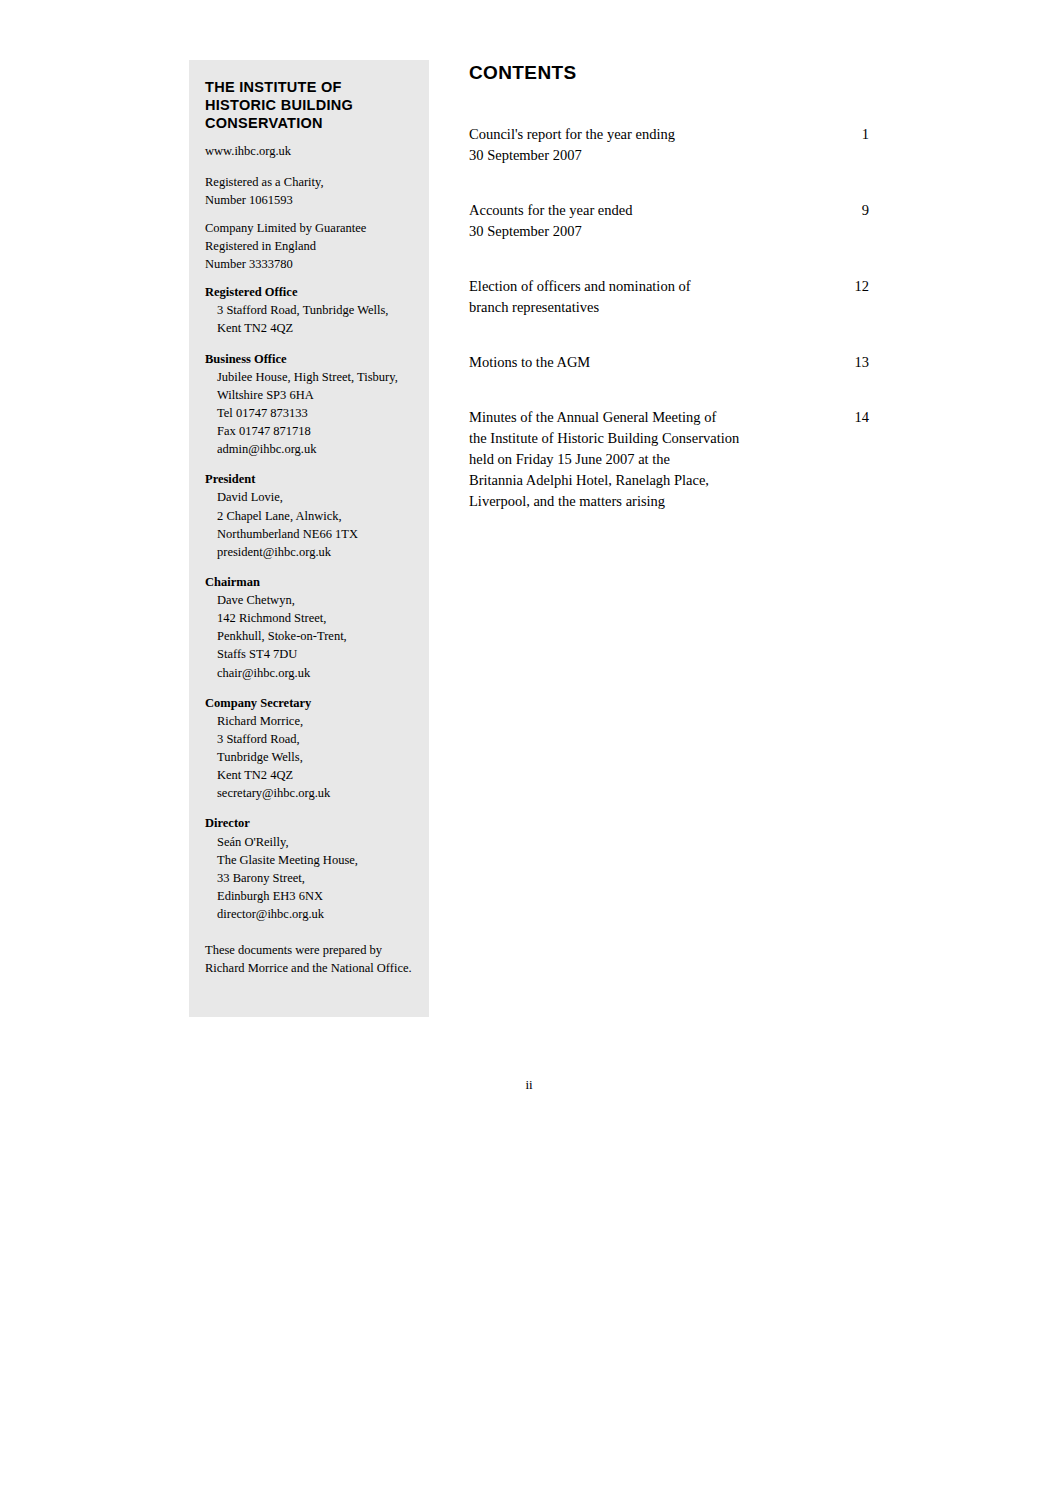The Institute of Historic Building Conservation
www.ihbc.org.uk
Registered as a Charity,
Number 1061593
Company Limited by Guarantee Registered in England
Number 3333780
Registered Office 3 Stafford Road, Tunbridge Wells, Kent TN2 4QZ
Business Office Jubilee House, High Street, Tisbury, Wiltshire SP3 6HA
Tel 01747 873133
Fax 01747 871718
admin@ihbc.org.uk
President David Lovie,
2 Chapel Lane, Alnwick,
Northumberland NE66 1TX
president@ihbc.org.uk
Chairman Dave Chetwyn,
142 Richmond Street,
Penkhull, Stoke-on-Trent,
Staffs ST4 7DU
chair@ihbc.org.uk
Company Secretary Richard Morrice,
3 Stafford Road,
Tunbridge Wells,
Kent TN2 4QZ
secretary@ihbc.org.uk
Director Seán O'Reilly,
The Glasite Meeting House,
33 Barony Street,
Edinburgh EH3 6NX
director@ihbc.org.uk
These documents were prepared by Richard Morrice and the National Office.
Contents
| Council's report for the year ending 30 September 2007 | 1 |
| Accounts for the year ended 30 September 2007 | 9 |
| Election of officers and nomination of branch representatives | 12 |
| Motions to the AGM | 13 |
| Minutes of the Annual General Meeting of the Institute of Historic Building Conservation held on Friday 15 June 2007 at the Britannia Adelphi Hotel, Ranelagh Place, Liverpool, and the matters arising | 14 |
ii